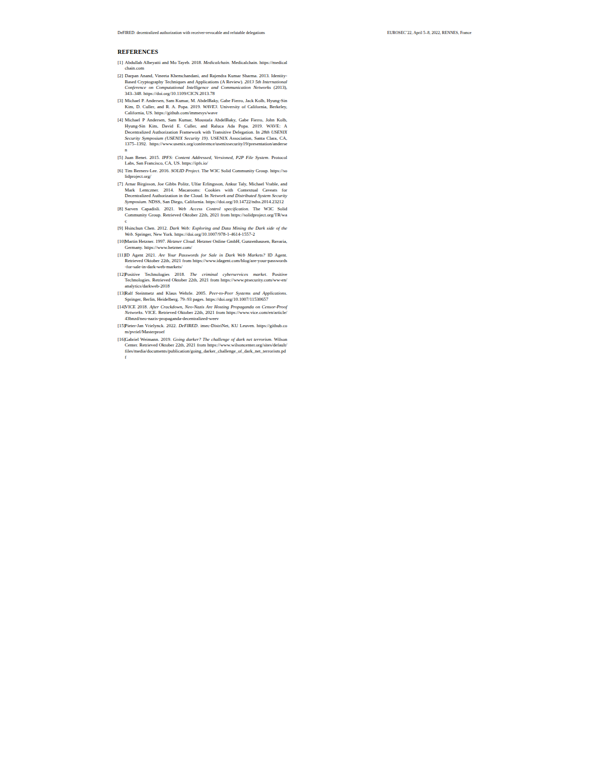DeFIRED: decentralized authorization with receiver-revocable and refutable delegations
EUROSEC’22, April 5–8, 2022, RENNES, France
REFERENCES
[1] Abdullah Albeyatti and Mo Tayeb. 2018. Medicalchain. Medicalchain. https://medicalchain.com
[2] Darpan Anand, Vineeta Khemchandani, and Rajendra Kumar Sharma. 2013. Identity-Based Cryptography Techniques and Applications (A Review). 2013 5th International Conference on Computational Intelligence and Communication Networks (2013), 343–348. https://doi.org/10.1109/CICN.2013.78
[3] Michael P. Andersen, Sam Kumar, M. AbdelBaky, Gabe Fierro, Jack Kolb, Hyung-Sin Kim, D. Culler, and R. A. Popa. 2019. WAVE3. University of California, Berkeley, California, US. https://github.com/immesys/wave
[4] Michael P Andersen, Sam Kumar, Moustafa AbdelBaky, Gabe Fierro, John Kolb, Hyung-Sin Kim, David E. Culler, and Raluca Ada Popa. 2019. WAVE: A Decentralized Authorization Framework with Transitive Delegation. In 28th USENIX Security Symposium (USENIX Security 19). USENIX Association, Santa Clara, CA, 1375–1392. https://www.usenix.org/conference/usenixsecurity19/presentation/andersen
[5] Juan Benet. 2015. IPFS: Content Addressed, Versioned, P2P File System. Protocol Labs, San Francisco, CA, US. https://ipfs.io/
[6] Tim Berners-Lee. 2016. SOLID Project. The W3C Solid Community Group. https://solidproject.org/
[7] Arnar Birgisson, Joe Gibbs Politz, Ulfar Erlingsson, Ankur Taly, Michael Vrable, and Mark Lentczner. 2014. Macaroons: Cookies with Contextual Caveats for Decentralized Authorization in the Cloud. In Network and Distributed System Security Symposium. NDSS, San Diego, California. https://doi.org/10.14722/ndss.2014.23212
[8] Sarven Capadisli. 2021. Web Access Control specification. The W3C Solid Community Group. Retrieved Oktober 22th, 2021 from https://solidproject.org/TR/wac
[9] Hsinchun Chen. 2012. Dark Web: Exploring and Data Mining the Dark side of the Web. Springer, New York. https://doi.org/10.1007/978-1-4614-1557-2
[10] Martin Hetzner. 1997. Hetzner Cloud. Hetzner Online GmbH, Gunzenhausen, Bavaria, Germany. https://www.hetzner.com/
[11] ID Agent 2021. Are Your Passwords for Sale in Dark Web Markets? ID Agent. Retrieved Oktober 22th, 2021 from https://www.idagent.com/blog/are-your-passwords-for-sale-in-dark-web-markets/
[12] Positive Technologies 2018. The criminal cyberservices market. Positive Technologies. Retrieved Oktober 22th, 2021 from https://www.ptsecurity.com/ww-en/analytics/darkweb-2018
[13] Ralf Steinmetz and Klaus Wehrle. 2005. Peer-to-Peer Systems and Applications. Springer, Berlin, Heidelberg. 79–93 pages. https://doi.org/10.1007/11530657
[14] VICE 2018. After Crackdown, Neo-Nazis Are Hosting Propaganda on Censor-Proof Networks. VICE. Retrieved Oktober 22th, 2021 from https://www.vice.com/en/article/43bnzd/neo-nazis-propaganda-decentralized-weev
[15] Pieter-Jan Vrielynck. 2022. DeFIRED. imec-DistriNet, KU Leuven. https://github.com/pvriel/Masterproef
[16] Gabriel Weimann. 2019. Going darker? The challenge of dark net terrorism. Wilson Center. Retrieved Oktober 22th, 2021 from https://www.wilsoncenter.org/sites/default/files/media/documents/publication/going_darker_challenge_of_dark_net_terrorism.pdf